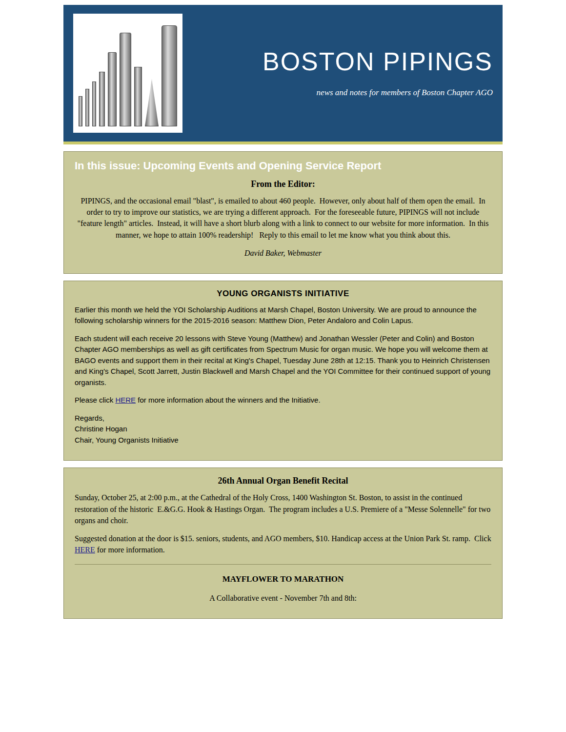BOSTON PIPINGS
news and notes for members of Boston Chapter AGO
In this issue: Upcoming Events and Opening Service Report
From the Editor:
PIPINGS, and the occasional email "blast", is emailed to about 460 people. However, only about half of them open the email. In order to try to improve our statistics, we are trying a different approach. For the foreseeable future, PIPINGS will not include "feature length" articles. Instead, it will have a short blurb along with a link to connect to our website for more information. In this manner, we hope to attain 100% readership! Reply to this email to let me know what you think about this.
David Baker, Webmaster
YOUNG ORGANISTS INITIATIVE
Earlier this month we held the YOI Scholarship Auditions at Marsh Chapel, Boston University. We are proud to announce the following scholarship winners for the 2015-2016 season: Matthew Dion, Peter Andaloro and Colin Lapus.
Each student will each receive 20 lessons with Steve Young (Matthew) and Jonathan Wessler (Peter and Colin) and Boston Chapter AGO memberships as well as gift certificates from Spectrum Music for organ music. We hope you will welcome them at BAGO events and support them in their recital at King's Chapel, Tuesday June 28th at 12:15. Thank you to Heinrich Christensen and King's Chapel, Scott Jarrett, Justin Blackwell and Marsh Chapel and the YOI Committee for their continued support of young organists.
Please click HERE for more information about the winners and the Initiative.
Regards,
Christine Hogan
Chair, Young Organists Initiative
26th Annual Organ Benefit Recital
Sunday, October 25, at 2:00 p.m., at the Cathedral of the Holy Cross, 1400 Washington St. Boston, to assist in the continued restoration of the historic E.&G.G. Hook & Hastings Organ. The program includes a U.S. Premiere of a "Messe Solennelle" for two organs and choir.
Suggested donation at the door is $15. seniors, students, and AGO members, $10. Handicap access at the Union Park St. ramp. Click HERE for more information.
MAYFLOWER TO MARATHON
A Collaborative event - November 7th and 8th: